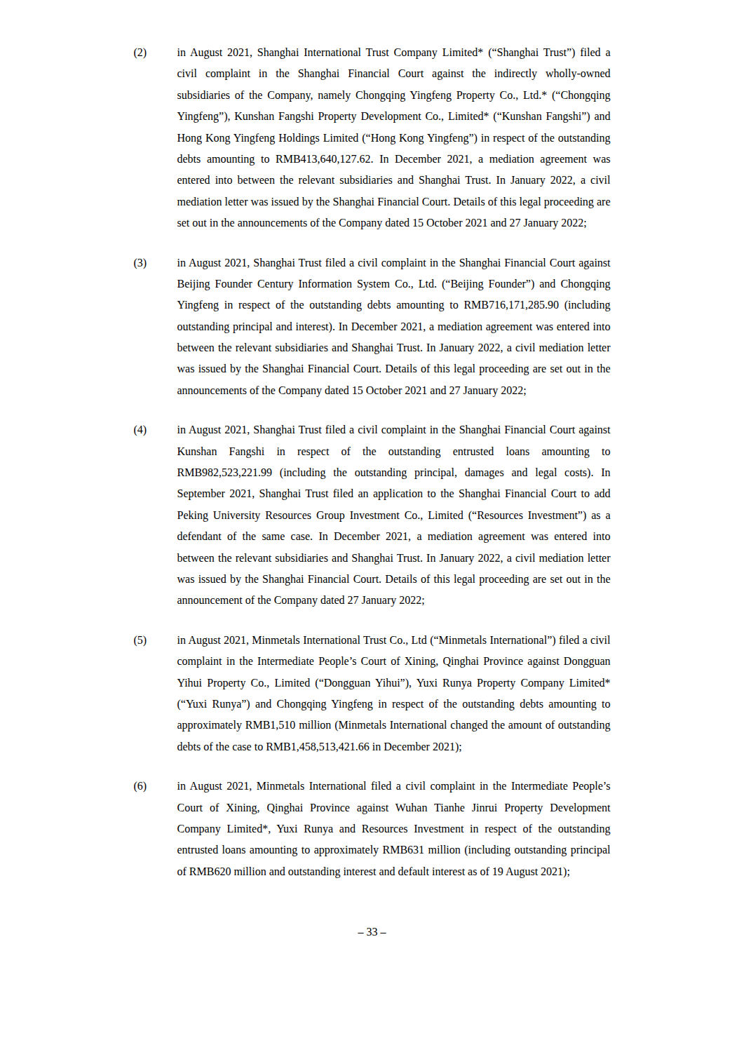(2) in August 2021, Shanghai International Trust Company Limited* (“Shanghai Trust”) filed a civil complaint in the Shanghai Financial Court against the indirectly wholly-owned subsidiaries of the Company, namely Chongqing Yingfeng Property Co., Ltd.* (“Chongqing Yingfeng”), Kunshan Fangshi Property Development Co., Limited* (“Kunshan Fangshi”) and Hong Kong Yingfeng Holdings Limited (“Hong Kong Yingfeng”) in respect of the outstanding debts amounting to RMB413,640,127.62. In December 2021, a mediation agreement was entered into between the relevant subsidiaries and Shanghai Trust. In January 2022, a civil mediation letter was issued by the Shanghai Financial Court. Details of this legal proceeding are set out in the announcements of the Company dated 15 October 2021 and 27 January 2022;
(3) in August 2021, Shanghai Trust filed a civil complaint in the Shanghai Financial Court against Beijing Founder Century Information System Co., Ltd. (“Beijing Founder”) and Chongqing Yingfeng in respect of the outstanding debts amounting to RMB716,171,285.90 (including outstanding principal and interest). In December 2021, a mediation agreement was entered into between the relevant subsidiaries and Shanghai Trust. In January 2022, a civil mediation letter was issued by the Shanghai Financial Court. Details of this legal proceeding are set out in the announcements of the Company dated 15 October 2021 and 27 January 2022;
(4) in August 2021, Shanghai Trust filed a civil complaint in the Shanghai Financial Court against Kunshan Fangshi in respect of the outstanding entrusted loans amounting to RMB982,523,221.99 (including the outstanding principal, damages and legal costs). In September 2021, Shanghai Trust filed an application to the Shanghai Financial Court to add Peking University Resources Group Investment Co., Limited (“Resources Investment”) as a defendant of the same case. In December 2021, a mediation agreement was entered into between the relevant subsidiaries and Shanghai Trust. In January 2022, a civil mediation letter was issued by the Shanghai Financial Court. Details of this legal proceeding are set out in the announcement of the Company dated 27 January 2022;
(5) in August 2021, Minmetals International Trust Co., Ltd (“Minmetals International”) filed a civil complaint in the Intermediate People’s Court of Xining, Qinghai Province against Dongguan Yihui Property Co., Limited (“Dongguan Yihui”), Yuxi Runya Property Company Limited* (“Yuxi Runya”) and Chongqing Yingfeng in respect of the outstanding debts amounting to approximately RMB1,510 million (Minmetals International changed the amount of outstanding debts of the case to RMB1,458,513,421.66 in December 2021);
(6) in August 2021, Minmetals International filed a civil complaint in the Intermediate People’s Court of Xining, Qinghai Province against Wuhan Tianhe Jinrui Property Development Company Limited*, Yuxi Runya and Resources Investment in respect of the outstanding entrusted loans amounting to approximately RMB631 million (including outstanding principal of RMB620 million and outstanding interest and default interest as of 19 August 2021);
– 33 –